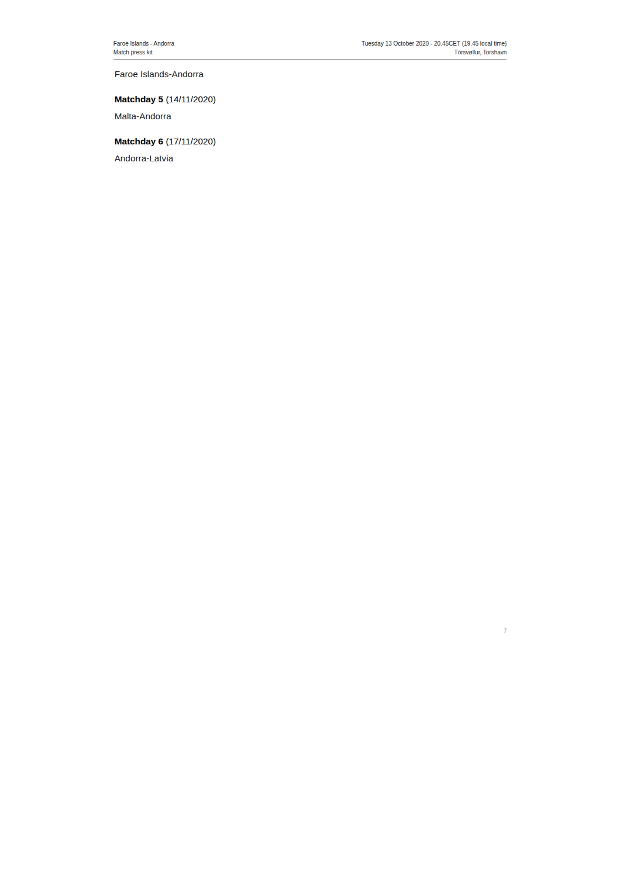Faroe Islands - Andorra
Match press kit
Tuesday 13 October 2020 - 20.45CET (19.45 local time)
Tórsvøllur, Torshavn
Faroe Islands-Andorra
Matchday 5 (14/11/2020)
Malta-Andorra
Matchday 6 (17/11/2020)
Andorra-Latvia
7